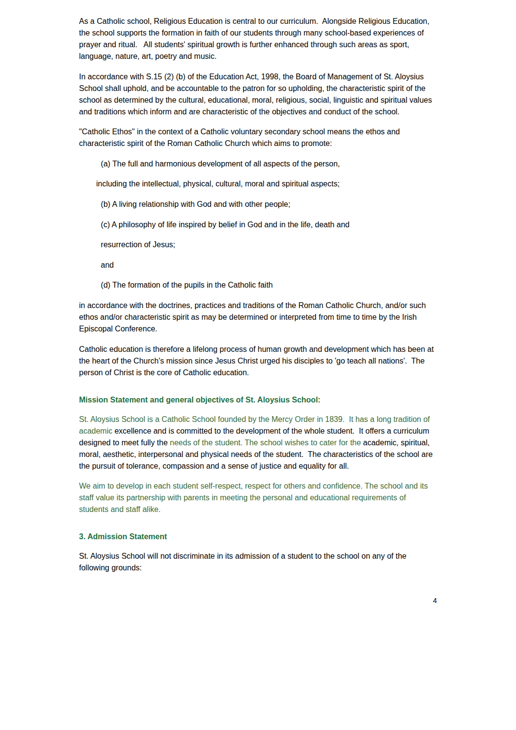As a Catholic school, Religious Education is central to our curriculum. Alongside Religious Education, the school supports the formation in faith of our students through many school-based experiences of prayer and ritual. All students' spiritual growth is further enhanced through such areas as sport, language, nature, art, poetry and music.
In accordance with S.15 (2) (b) of the Education Act, 1998, the Board of Management of St. Aloysius School shall uphold, and be accountable to the patron for so upholding, the characteristic spirit of the school as determined by the cultural, educational, moral, religious, social, linguistic and spiritual values and traditions which inform and are characteristic of the objectives and conduct of the school.
"Catholic Ethos" in the context of a Catholic voluntary secondary school means the ethos and characteristic spirit of the Roman Catholic Church which aims to promote:
(a) The full and harmonious development of all aspects of the person,
including the intellectual, physical, cultural, moral and spiritual aspects;
(b) A living relationship with God and with other people;
(c) A philosophy of life inspired by belief in God and in the life, death and
resurrection of Jesus;
and
(d) The formation of the pupils in the Catholic faith
in accordance with the doctrines, practices and traditions of the Roman Catholic Church, and/or such ethos and/or characteristic spirit as may be determined or interpreted from time to time by the Irish Episcopal Conference.
Catholic education is therefore a lifelong process of human growth and development which has been at the heart of the Church's mission since Jesus Christ urged his disciples to 'go teach all nations'. The person of Christ is the core of Catholic education.
Mission Statement and general objectives of St. Aloysius School:
St. Aloysius School is a Catholic School founded by the Mercy Order in 1839. It has a long tradition of academic excellence and is committed to the development of the whole student. It offers a curriculum designed to meet fully the needs of the student. The school wishes to cater for the academic, spiritual, moral, aesthetic, interpersonal and physical needs of the student. The characteristics of the school are the pursuit of tolerance, compassion and a sense of justice and equality for all.
We aim to develop in each student self-respect, respect for others and confidence. The school and its staff value its partnership with parents in meeting the personal and educational requirements of students and staff alike.
3. Admission Statement
St. Aloysius School will not discriminate in its admission of a student to the school on any of the following grounds:
4